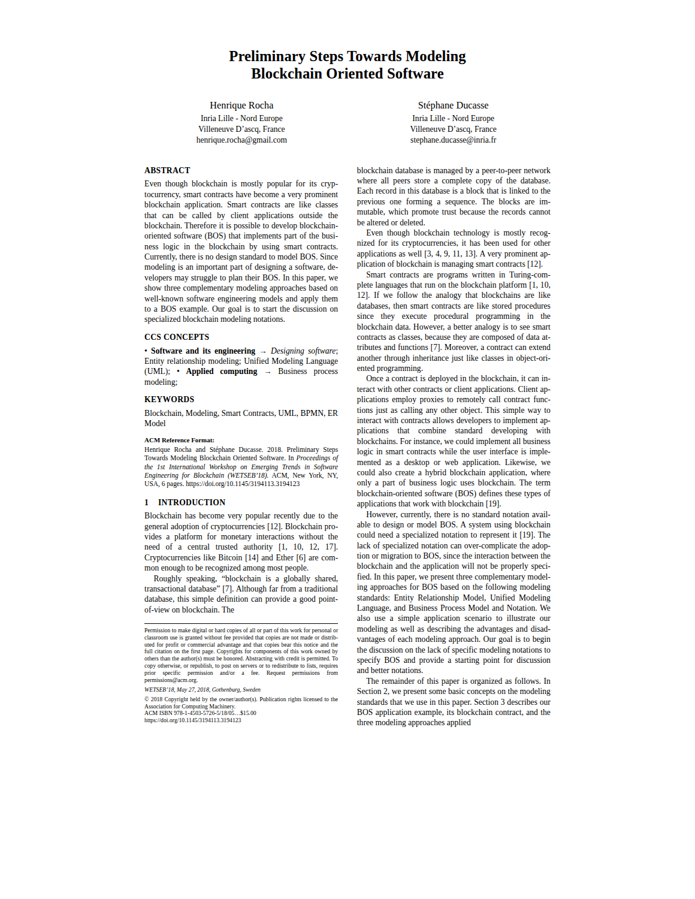Preliminary Steps Towards Modeling
Blockchain Oriented Software
Henrique Rocha
Inria Lille - Nord Europe
Villeneuve D’ascq, France
henrique.rocha@gmail.com
Stéphane Ducasse
Inria Lille - Nord Europe
Villeneuve D’ascq, France
stephane.ducasse@inria.fr
Abstract
Even though blockchain is mostly popular for its cryptocurrency, smart contracts have become a very prominent blockchain application. Smart contracts are like classes that can be called by client applications outside the blockchain. Therefore it is possible to develop blockchain-oriented software (BOS) that implements part of the business logic in the blockchain by using smart contracts. Currently, there is no design standard to model BOS. Since modeling is an important part of designing a software, developers may struggle to plan their BOS. In this paper, we show three complementary modeling approaches based on well-known software engineering models and apply them to a BOS example. Our goal is to start the discussion on specialized blockchain modeling notations.
CCS Concepts
• Software and its engineering → Designing software; Entity relationship modeling; Unified Modeling Language (UML); • Applied computing → Business process modeling;
Keywords
Blockchain, Modeling, Smart Contracts, UML, BPMN, ER Model
ACM Reference Format:
Henrique Rocha and Stéphane Ducasse. 2018. Preliminary Steps Towards Modeling Blockchain Oriented Software. In Proceedings of the 1st International Workshop on Emerging Trends in Software Engineering for Blockchain (WETSEB’18). ACM, New York, NY, USA, 6 pages. https://doi.org/10.1145/3194113.3194123
1 Introduction
Blockchain has become very popular recently due to the general adoption of cryptocurrencies [12]. Blockchain provides a platform for monetary interactions without the need of a central trusted authority [1, 10, 12, 17]. Cryptocurrencies like Bitcoin [14] and Ether [6] are common enough to be recognized among most people.
Roughly speaking, “blockchain is a globally shared, transactional database” [7]. Although far from a traditional database, this simple definition can provide a good point-of-view on blockchain. The
Permission to make digital or hard copies of all or part of this work for personal or classroom use is granted without fee provided that copies are not made or distributed for profit or commercial advantage and that copies bear this notice and the full citation on the first page. Copyrights for components of this work owned by others than the author(s) must be honored. Abstracting with credit is permitted. To copy otherwise, or republish, to post on servers or to redistribute to lists, requires prior specific permission and/or a fee. Request permissions from permissions@acm.org.
WETSEB’18, May 27, 2018, Gothenburg, Sweden
© 2018 Copyright held by the owner/author(s). Publication rights licensed to the Association for Computing Machinery.
ACM ISBN 978-1-4503-5726-5/18/05…$15.00
https://doi.org/10.1145/3194113.3194123
blockchain database is managed by a peer-to-peer network where all peers store a complete copy of the database. Each record in this database is a block that is linked to the previous one forming a sequence. The blocks are immutable, which promote trust because the records cannot be altered or deleted.
Even though blockchain technology is mostly recognized for its cryptocurrencies, it has been used for other applications as well [3, 4, 9, 11, 13]. A very prominent application of blockchain is managing smart contracts [12].
Smart contracts are programs written in Turing-complete languages that run on the blockchain platform [1, 10, 12]. If we follow the analogy that blockchains are like databases, then smart contracts are like stored procedures since they execute procedural programming in the blockchain data. However, a better analogy is to see smart contracts as classes, because they are composed of data attributes and functions [7]. Moreover, a contract can extend another through inheritance just like classes in object-oriented programming.
Once a contract is deployed in the blockchain, it can interact with other contracts or client applications. Client applications employ proxies to remotely call contract functions just as calling any other object. This simple way to interact with contracts allows developers to implement applications that combine standard developing with blockchains. For instance, we could implement all business logic in smart contracts while the user interface is implemented as a desktop or web application. Likewise, we could also create a hybrid blockchain application, where only a part of business logic uses blockchain. The term blockchain-oriented software (BOS) defines these types of applications that work with blockchain [19].
However, currently, there is no standard notation available to design or model BOS. A system using blockchain could need a specialized notation to represent it [19]. The lack of specialized notation can over-complicate the adoption or migration to BOS, since the interaction between the blockchain and the application will not be properly specified. In this paper, we present three complementary modeling approaches for BOS based on the following modeling standards: Entity Relationship Model, Unified Modeling Language, and Business Process Model and Notation. We also use a simple application scenario to illustrate our modeling as well as describing the advantages and disadvantages of each modeling approach. Our goal is to begin the discussion on the lack of specific modeling notations to specify BOS and provide a starting point for discussion and better notations.
The remainder of this paper is organized as follows. In Section 2, we present some basic concepts on the modeling standards that we use in this paper. Section 3 describes our BOS application example, its blockchain contract, and the three modeling approaches applied